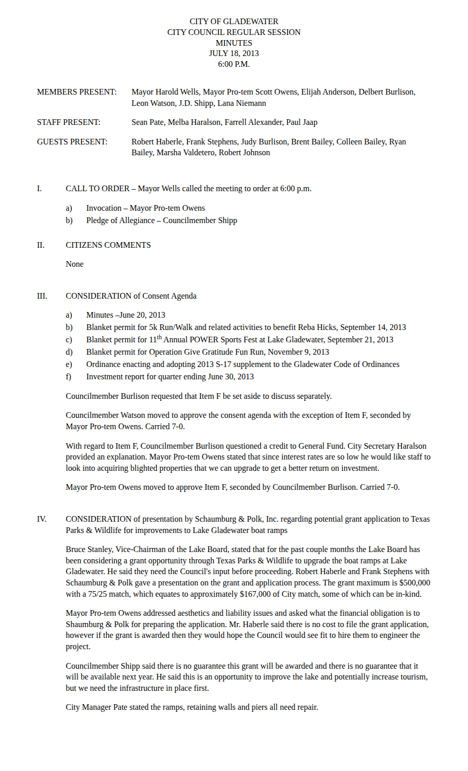CITY OF GLADEWATER
CITY COUNCIL REGULAR SESSION
MINUTES
JULY 18, 2013
6:00 P.M.
| Members Present: | Mayor Harold Wells, Mayor Pro-tem Scott Owens, Elijah Anderson, Delbert Burlison, Leon Watson, J.D. Shipp, Lana Niemann |
| Staff Present: | Sean Pate, Melba Haralson, Farrell Alexander, Paul Jaap |
| Guests Present: | Robert Haberle, Frank Stephens, Judy Burlison, Brent Bailey, Colleen Bailey, Ryan Bailey, Marsha Valdetero, Robert Johnson |
I.
Call to Order – Mayor Wells called the meeting to order at 6:00 p.m.
a) Invocation – Mayor Pro-tem Owens
b) Pledge of Allegiance – Councilmember Shipp
II.
Citizens Comments
None
III.
Consideration of Consent Agenda
a) Minutes –June 20, 2013
b) Blanket permit for 5k Run/Walk and related activities to benefit Reba Hicks, September 14, 2013
c) Blanket permit for 11th Annual POWER Sports Fest at Lake Gladewater, September 21, 2013
d) Blanket permit for Operation Give Gratitude Fun Run, November 9, 2013
e) Ordinance enacting and adopting 2013 S-17 supplement to the Gladewater Code of Ordinances
f) Investment report for quarter ending June 30, 2013
Councilmember Burlison requested that Item F be set aside to discuss separately.
Councilmember Watson moved to approve the consent agenda with the exception of Item F, seconded by Mayor Pro-tem Owens. Carried 7-0.
With regard to Item F, Councilmember Burlison questioned a credit to General Fund. City Secretary Haralson provided an explanation. Mayor Pro-tem Owens stated that since interest rates are so low he would like staff to look into acquiring blighted properties that we can upgrade to get a better return on investment.
Mayor Pro-tem Owens moved to approve Item F, seconded by Councilmember Burlison. Carried 7-0.
IV.
Consideration of presentation by Schaumburg & Polk, Inc. regarding potential grant application to Texas Parks & Wildlife for improvements to Lake Gladewater boat ramps
Bruce Stanley, Vice-Chairman of the Lake Board, stated that for the past couple months the Lake Board has been considering a grant opportunity through Texas Parks & Wildlife to upgrade the boat ramps at Lake Gladewater. He said they need the Council's input before proceeding. Robert Haberle and Frank Stephens with Schaumburg & Polk gave a presentation on the grant and application process. The grant maximum is $500,000 with a 75/25 match, which equates to approximately $167,000 of City match, some of which can be in-kind.
Mayor Pro-tem Owens addressed aesthetics and liability issues and asked what the financial obligation is to Shaumburg & Polk for preparing the application. Mr. Haberle said there is no cost to file the grant application, however if the grant is awarded then they would hope the Council would see fit to hire them to engineer the project.
Councilmember Shipp said there is no guarantee this grant will be awarded and there is no guarantee that it will be available next year. He said this is an opportunity to improve the lake and potentially increase tourism, but we need the infrastructure in place first.
City Manager Pate stated the ramps, retaining walls and piers all need repair.